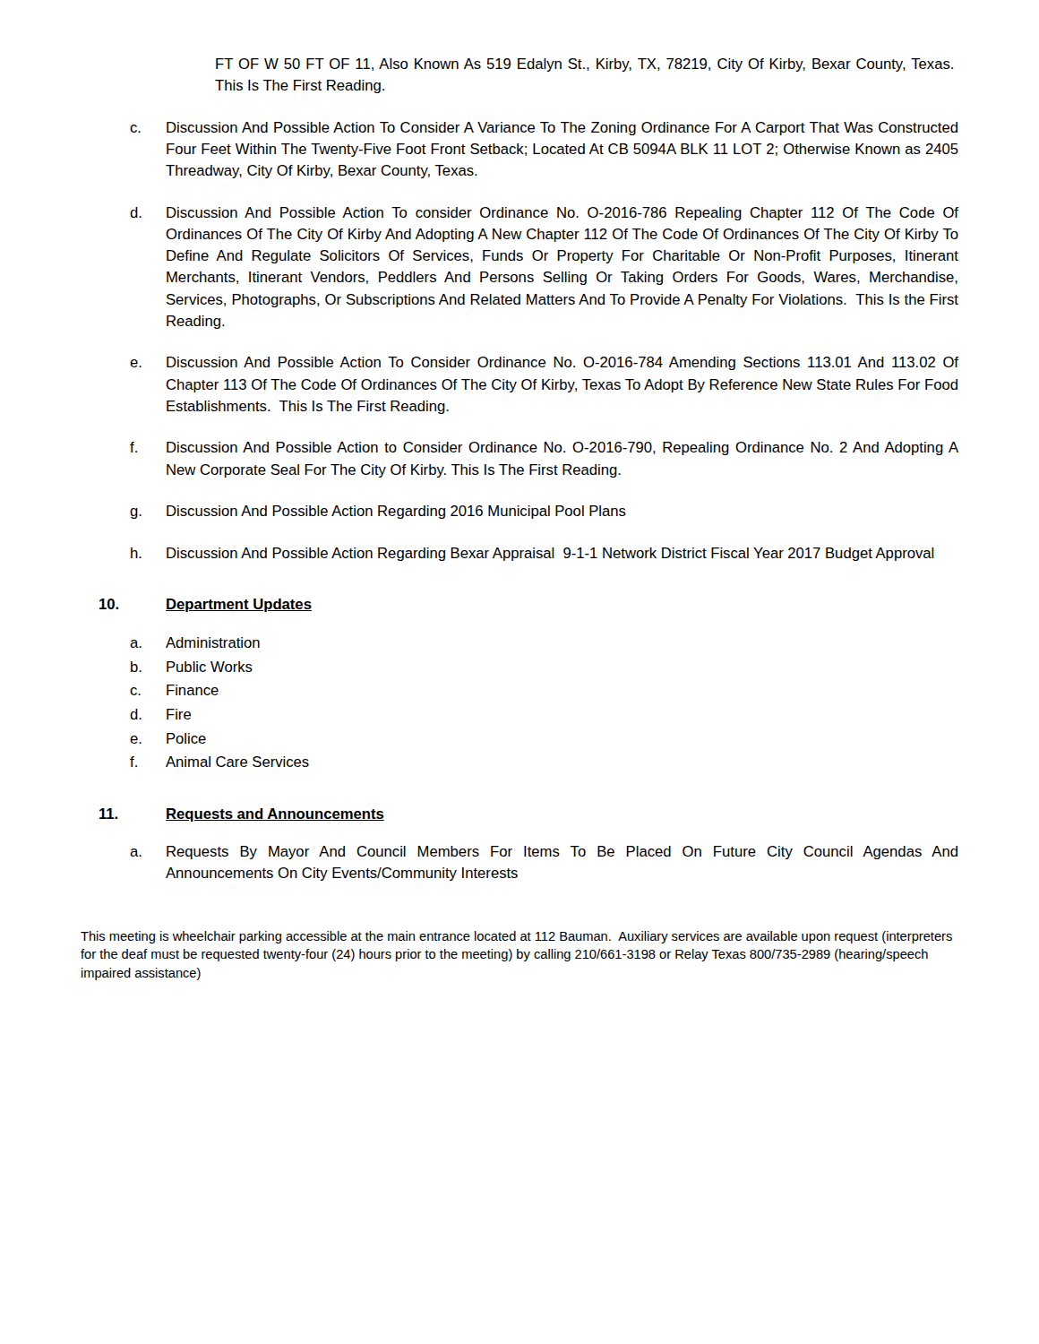FT OF W 50 FT OF 11, Also Known As 519 Edalyn St., Kirby, TX, 78219, City Of Kirby, Bexar County, Texas. This Is The First Reading.
c.
Discussion And Possible Action To Consider A Variance To The Zoning Ordinance For A Carport That Was Constructed Four Feet Within The Twenty-Five Foot Front Setback; Located At CB 5094A BLK 11 LOT 2; Otherwise Known as 2405 Threadway, City Of Kirby, Bexar County, Texas.
d.
Discussion And Possible Action To consider Ordinance No. O-2016-786 Repealing Chapter 112 Of The Code Of Ordinances Of The City Of Kirby And Adopting A New Chapter 112 Of The Code Of Ordinances Of The City Of Kirby To Define And Regulate Solicitors Of Services, Funds Or Property For Charitable Or Non-Profit Purposes, Itinerant Merchants, Itinerant Vendors, Peddlers And Persons Selling Or Taking Orders For Goods, Wares, Merchandise, Services, Photographs, Or Subscriptions And Related Matters And To Provide A Penalty For Violations. This Is the First Reading.
e.
Discussion And Possible Action To Consider Ordinance No. O-2016-784 Amending Sections 113.01 And 113.02 Of Chapter 113 Of The Code Of Ordinances Of The City Of Kirby, Texas To Adopt By Reference New State Rules For Food Establishments. This Is The First Reading.
f.
Discussion And Possible Action to Consider Ordinance No. O-2016-790, Repealing Ordinance No. 2 And Adopting A New Corporate Seal For The City Of Kirby. This Is The First Reading.
g.
Discussion And Possible Action Regarding 2016 Municipal Pool Plans
h.
Discussion And Possible Action Regarding Bexar Appraisal 9-1-1 Network District Fiscal Year 2017 Budget Approval
10.
Department Updates
a. Administration
b. Public Works
c. Finance
d. Fire
e. Police
f. Animal Care Services
11.
Requests and Announcements
a.
Requests By Mayor And Council Members For Items To Be Placed On Future City Council Agendas And Announcements On City Events/Community Interests
This meeting is wheelchair parking accessible at the main entrance located at 112 Bauman. Auxiliary services are available upon request (interpreters for the deaf must be requested twenty-four (24) hours prior to the meeting) by calling 210/661-3198 or Relay Texas 800/735-2989 (hearing/speech impaired assistance)